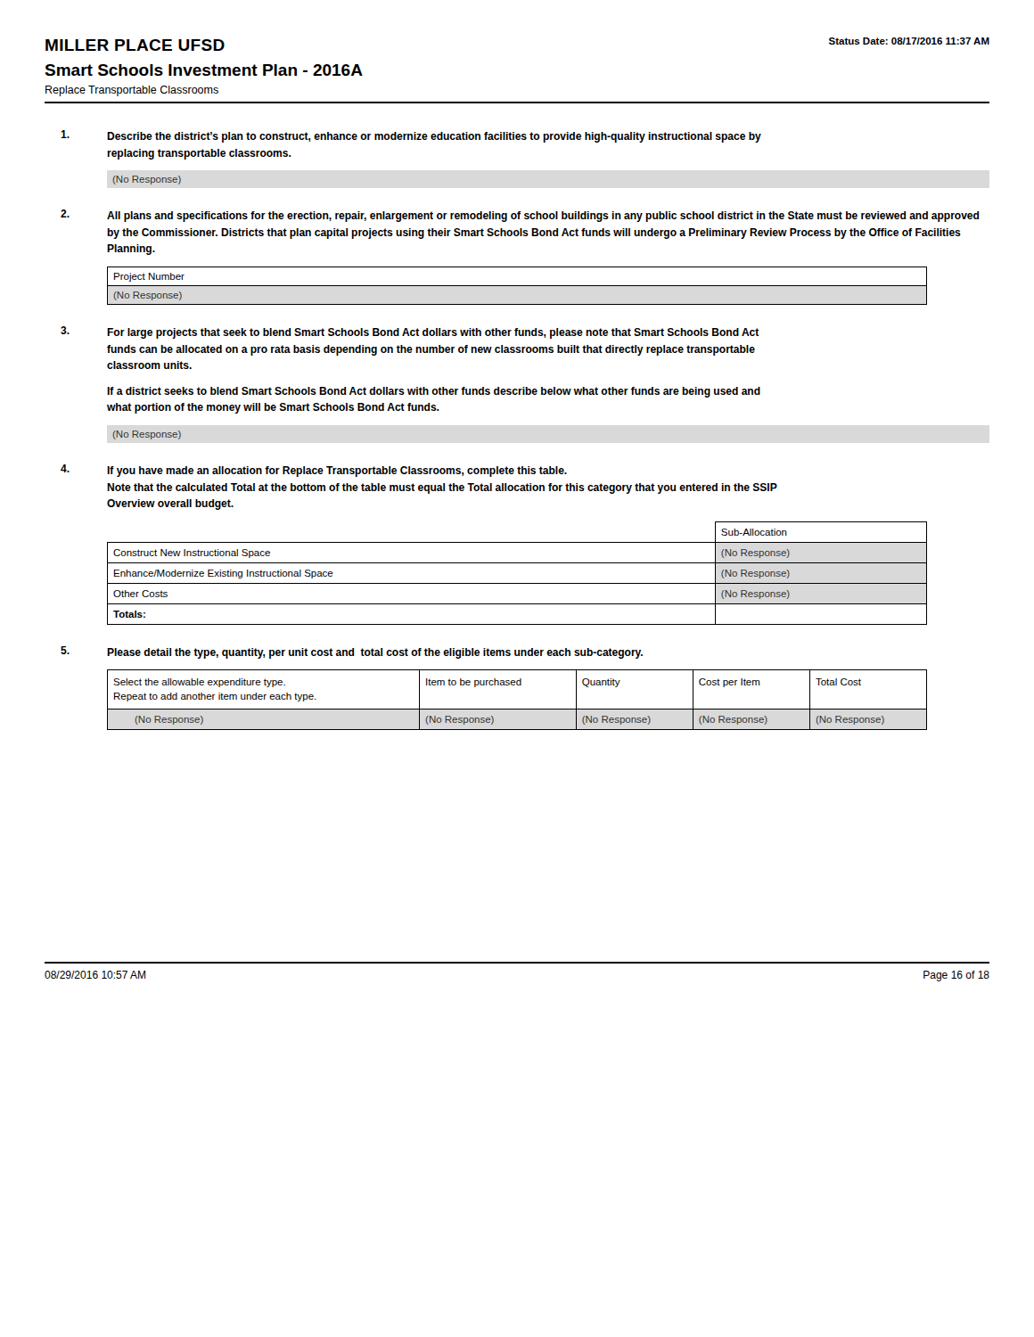Status Date: 08/17/2016 11:37 AM
MILLER PLACE UFSD
Smart Schools Investment Plan - 2016A
Replace Transportable Classrooms
Describe the district’s plan to construct, enhance or modernize education facilities to provide high-quality instructional space by replacing transportable classrooms.
(No Response)
All plans and specifications for the erection, repair, enlargement or remodeling of school buildings in any public school district in the State must be reviewed and approved by the Commissioner. Districts that plan capital projects using their Smart Schools Bond Act funds will undergo a Preliminary Review Process by the Office of Facilities Planning.
| Project Number |
| (No Response) |
For large projects that seek to blend Smart Schools Bond Act dollars with other funds, please note that Smart Schools Bond Act funds can be allocated on a pro rata basis depending on the number of new classrooms built that directly replace transportable classroom units.
If a district seeks to blend Smart Schools Bond Act dollars with other funds describe below what other funds are being used and what portion of the money will be Smart Schools Bond Act funds.
(No Response)
If you have made an allocation for Replace Transportable Classrooms, complete this table.
Note that the calculated Total at the bottom of the table must equal the Total allocation for this category that you entered in the SSIP Overview overall budget.
| | Sub-Allocation |
| --- | --- |
| Construct New Instructional Space | (No Response) |
| Enhance/Modernize Existing Instructional Space | (No Response) |
| Other Costs | (No Response) |
| Totals: | |
Please detail the type, quantity, per unit cost and total cost of the eligible items under each sub-category.
| Select the allowable expenditure type. Repeat to add another item under each type. | Item to be purchased | Quantity | Cost per Item | Total Cost |
| --- | --- | --- | --- | --- |
| (No Response) | (No Response) | (No Response) | (No Response) | (No Response) |
08/29/2016 10:57 AM Page 16 of 18